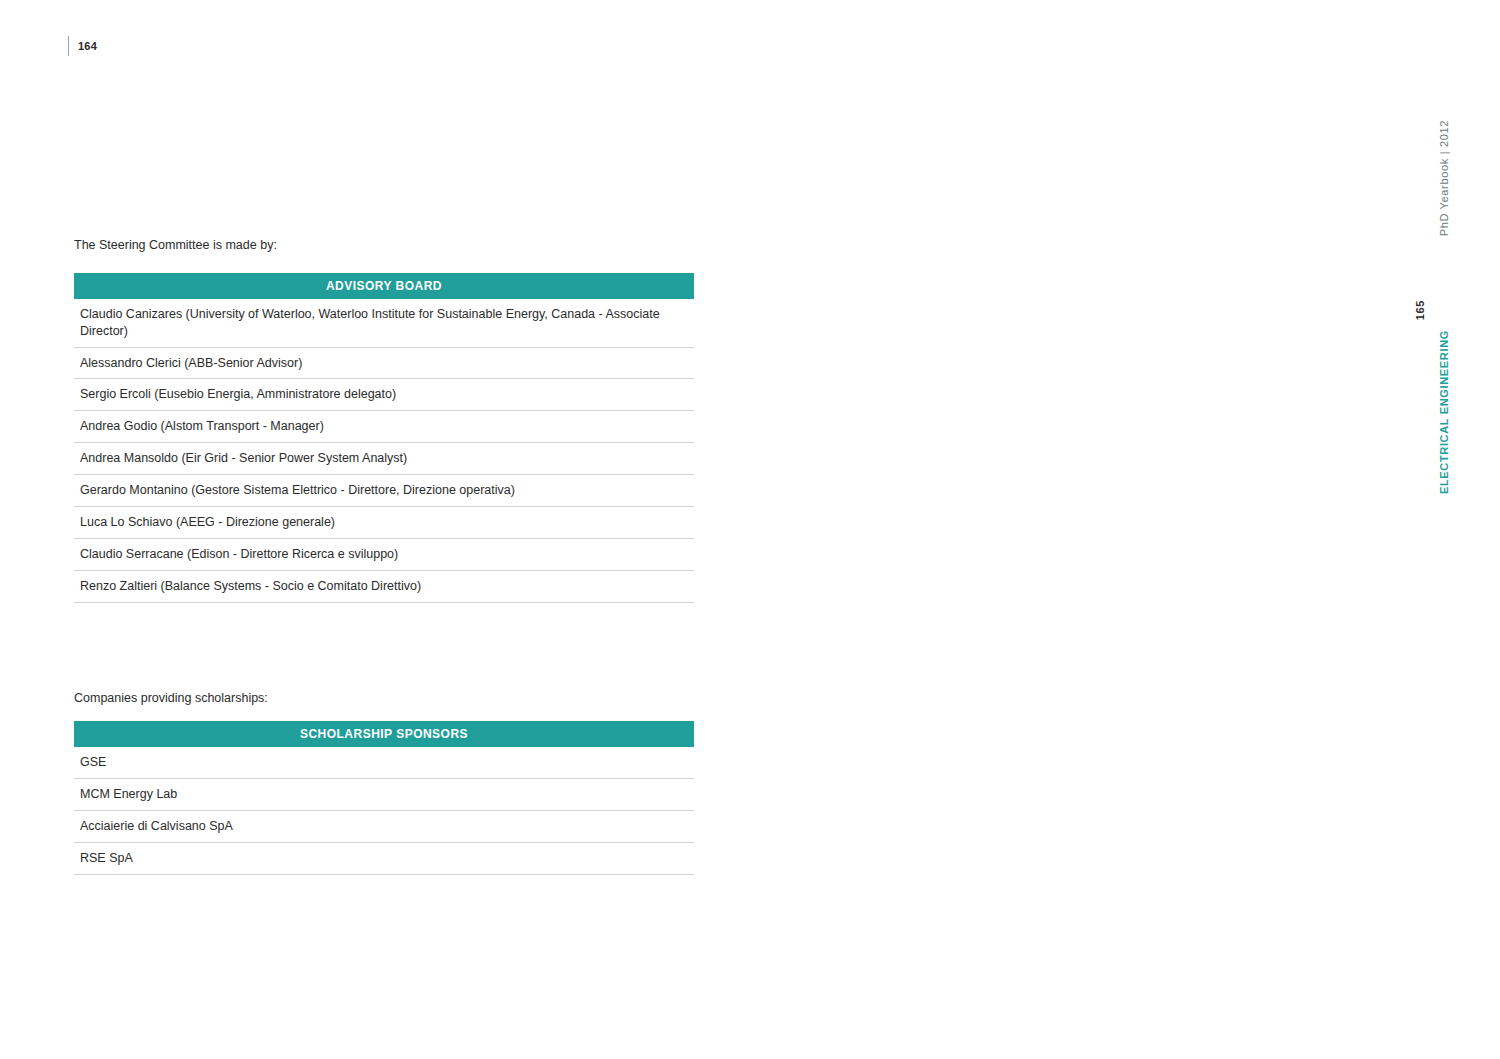164
PhD Yearbook | 2012
165
ELECTRICAL ENGINEERING
The Steering Committee is made by:
ADVISORY BOARD
| Claudio Canizares (University of Waterloo, Waterloo Institute for Sustainable Energy, Canada - Associate Director) |
| Alessandro Clerici (ABB-Senior Advisor) |
| Sergio Ercoli (Eusebio Energia, Amministratore delegato) |
| Andrea Godio (Alstom Transport - Manager) |
| Andrea Mansoldo (Eir Grid - Senior Power System Analyst) |
| Gerardo Montanino (Gestore Sistema Elettrico - Direttore, Direzione operativa) |
| Luca Lo Schiavo (AEEG - Direzione generale) |
| Claudio Serracane (Edison - Direttore Ricerca e sviluppo) |
| Renzo Zaltieri (Balance Systems - Socio e Comitato Direttivo) |
Companies providing scholarships:
SCHOLARSHIP SPONSORS
| GSE |
| MCM Energy Lab |
| Acciaierie di Calvisano SpA |
| RSE SpA |